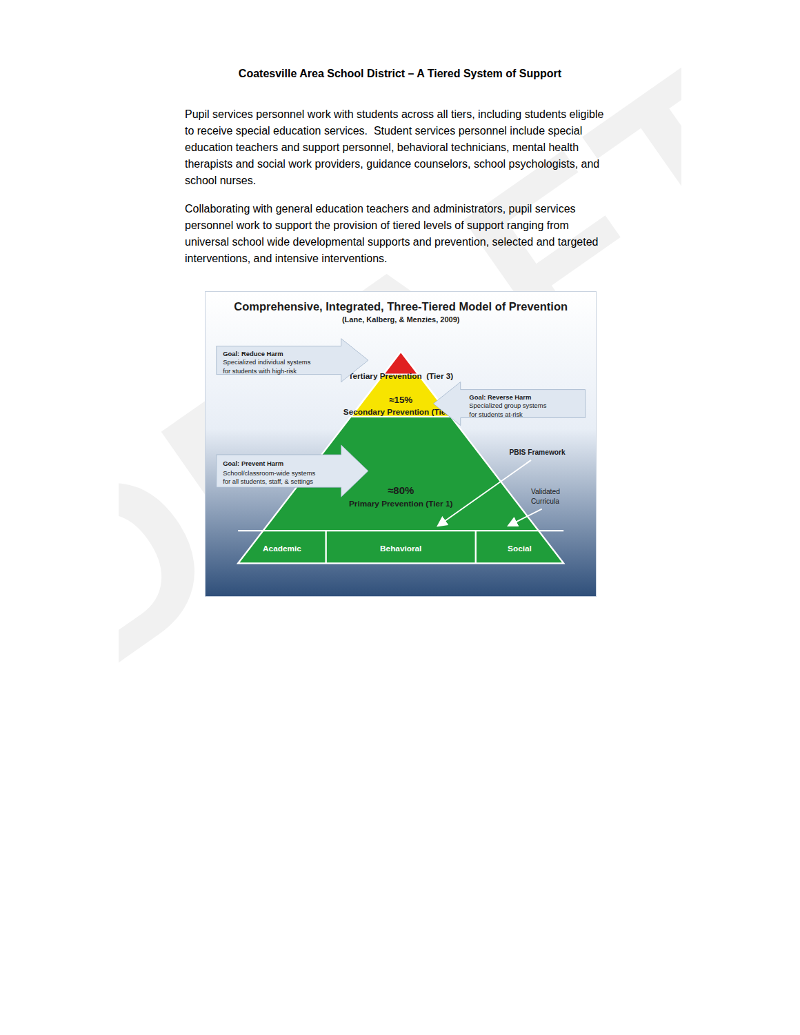DRAFT
Coatesville Area School District – A Tiered System of Support
Pupil services personnel work with students across all tiers, including students eligible to receive special education services. Student services personnel include special education teachers and support personnel, behavioral technicians, mental health therapists and social work providers, guidance counselors, school psychologists, and school nurses.
Collaborating with general education teachers and administrators, pupil services personnel work to support the provision of tiered levels of support ranging from universal school wide developmental supports and prevention, selected and targeted interventions, and intensive interventions.
Comprehensive, Integrated, Three-Tiered Model of Prevention (Lane, Kalberg, & Menzies, 2009) A triangle divided into three tiers: Primary Prevention (Tier 1) about 80 percent at the base with Academic, Behavioral, and Social sections; Secondary Prevention (Tier 2) about 15 percent in the middle; Tertiary Prevention (Tier 3) about 5 percent at the top. Callouts describe goals: Prevent Harm with school and classroom-wide systems for all students, staff, and settings; Reverse Harm with specialized group systems for students at-risk; Reduce Harm with specialized individual systems for students with high-risk. Labels on the right indicate PBIS Framework and Validated Curricula. Comprehensive, Integrated, Three-Tiered Model of Prevention (Lane, Kalberg, & Menzies, 2009) ≈5% Tertiary Prevention (Tier 3) ≈15% Secondary Prevention (Tier 2) ≈80% Primary Prevention (Tier 1) Academic Behavioral Social PBIS Framework Validated Curricula Goal: Prevent Harm School/classroom-wide systems for all students, staff, & settings Goal: Reduce Harm Specialized individual systems for students with high-risk Goal: Reverse Harm Specialized group systems for students at-risk